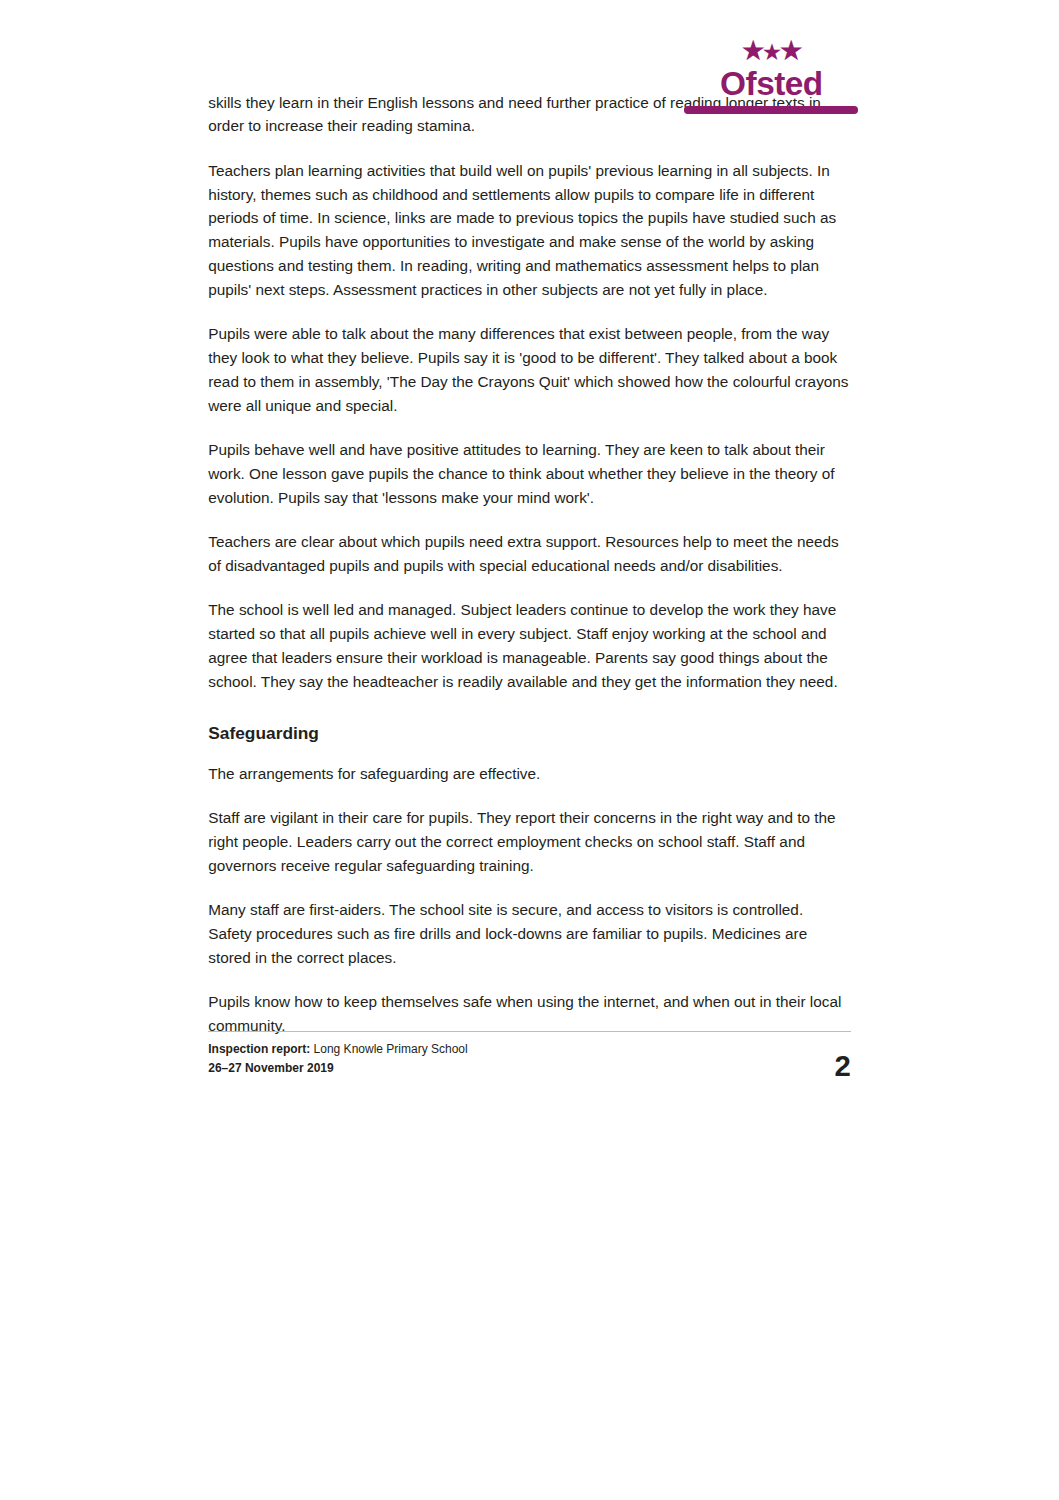★★★
Ofsted
skills they learn in their English lessons and need further practice of reading longer texts in order to increase their reading stamina.
Teachers plan learning activities that build well on pupils' previous learning in all subjects. In history, themes such as childhood and settlements allow pupils to compare life in different periods of time. In science, links are made to previous topics the pupils have studied such as materials. Pupils have opportunities to investigate and make sense of the world by asking questions and testing them. In reading, writing and mathematics assessment helps to plan pupils' next steps. Assessment practices in other subjects are not yet fully in place.
Pupils were able to talk about the many differences that exist between people, from the way they look to what they believe. Pupils say it is 'good to be different'. They talked about a book read to them in assembly, 'The Day the Crayons Quit' which showed how the colourful crayons were all unique and special.
Pupils behave well and have positive attitudes to learning. They are keen to talk about their work. One lesson gave pupils the chance to think about whether they believe in the theory of evolution. Pupils say that 'lessons make your mind work'.
Teachers are clear about which pupils need extra support. Resources help to meet the needs of disadvantaged pupils and pupils with special educational needs and/or disabilities.
The school is well led and managed. Subject leaders continue to develop the work they have started so that all pupils achieve well in every subject. Staff enjoy working at the school and agree that leaders ensure their workload is manageable. Parents say good things about the school. They say the headteacher is readily available and they get the information they need.
Safeguarding
The arrangements for safeguarding are effective.
Staff are vigilant in their care for pupils. They report their concerns in the right way and to the right people. Leaders carry out the correct employment checks on school staff. Staff and governors receive regular safeguarding training.
Many staff are first-aiders. The school site is secure, and access to visitors is controlled. Safety procedures such as fire drills and lock-downs are familiar to pupils. Medicines are stored in the correct places.
Pupils know how to keep themselves safe when using the internet, and when out in their local community.
Inspection report: Long Knowle Primary School 26–27 November 2019
2